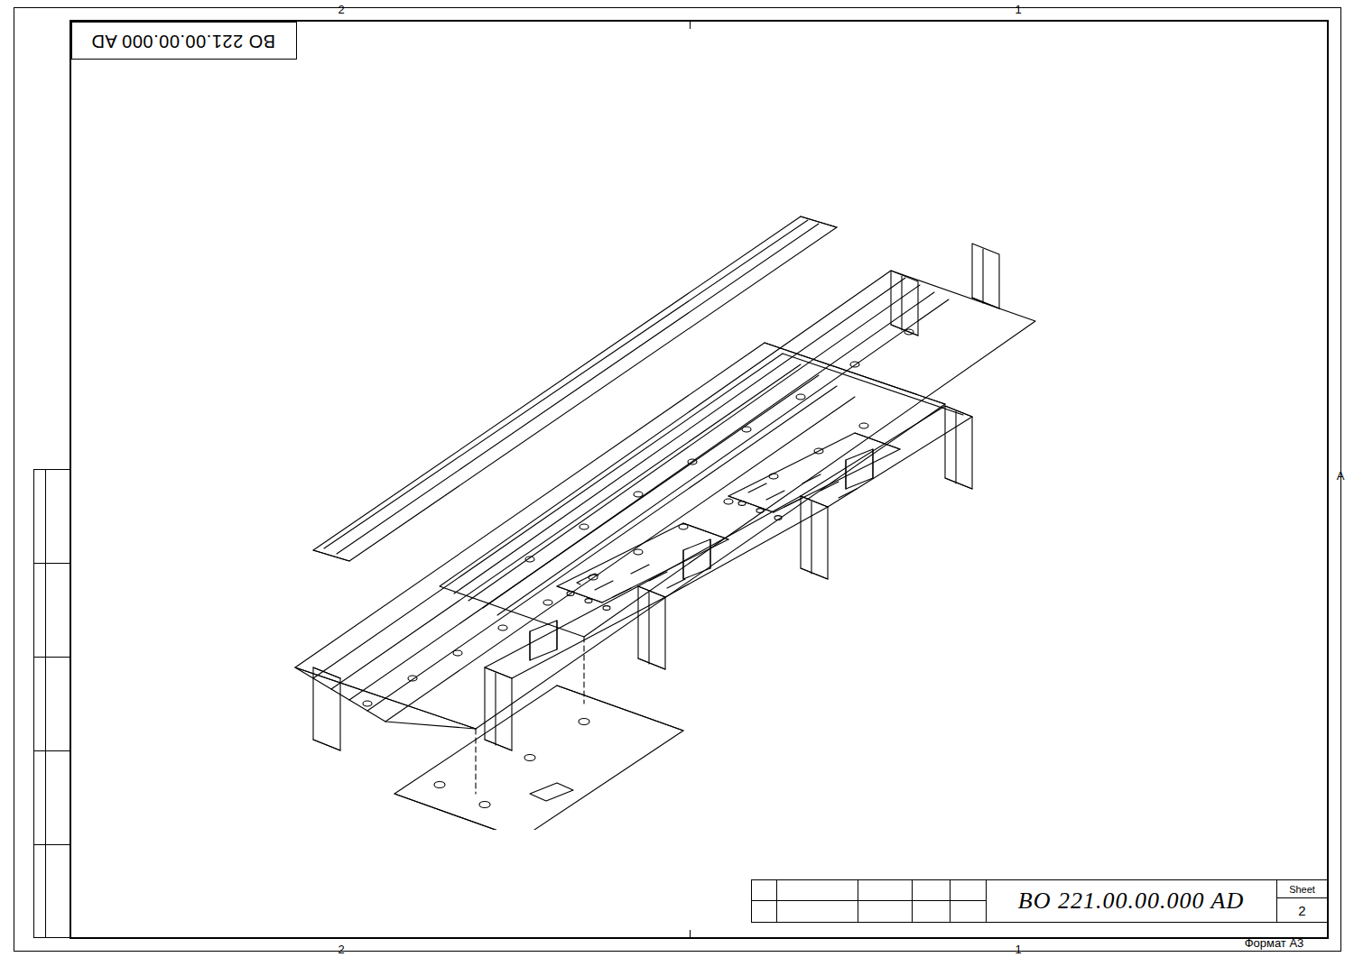2
1
2
1
A
BO 221.00.00.000 AD
BO 221.00.00.000 AD
Sheet
2
Формат A3